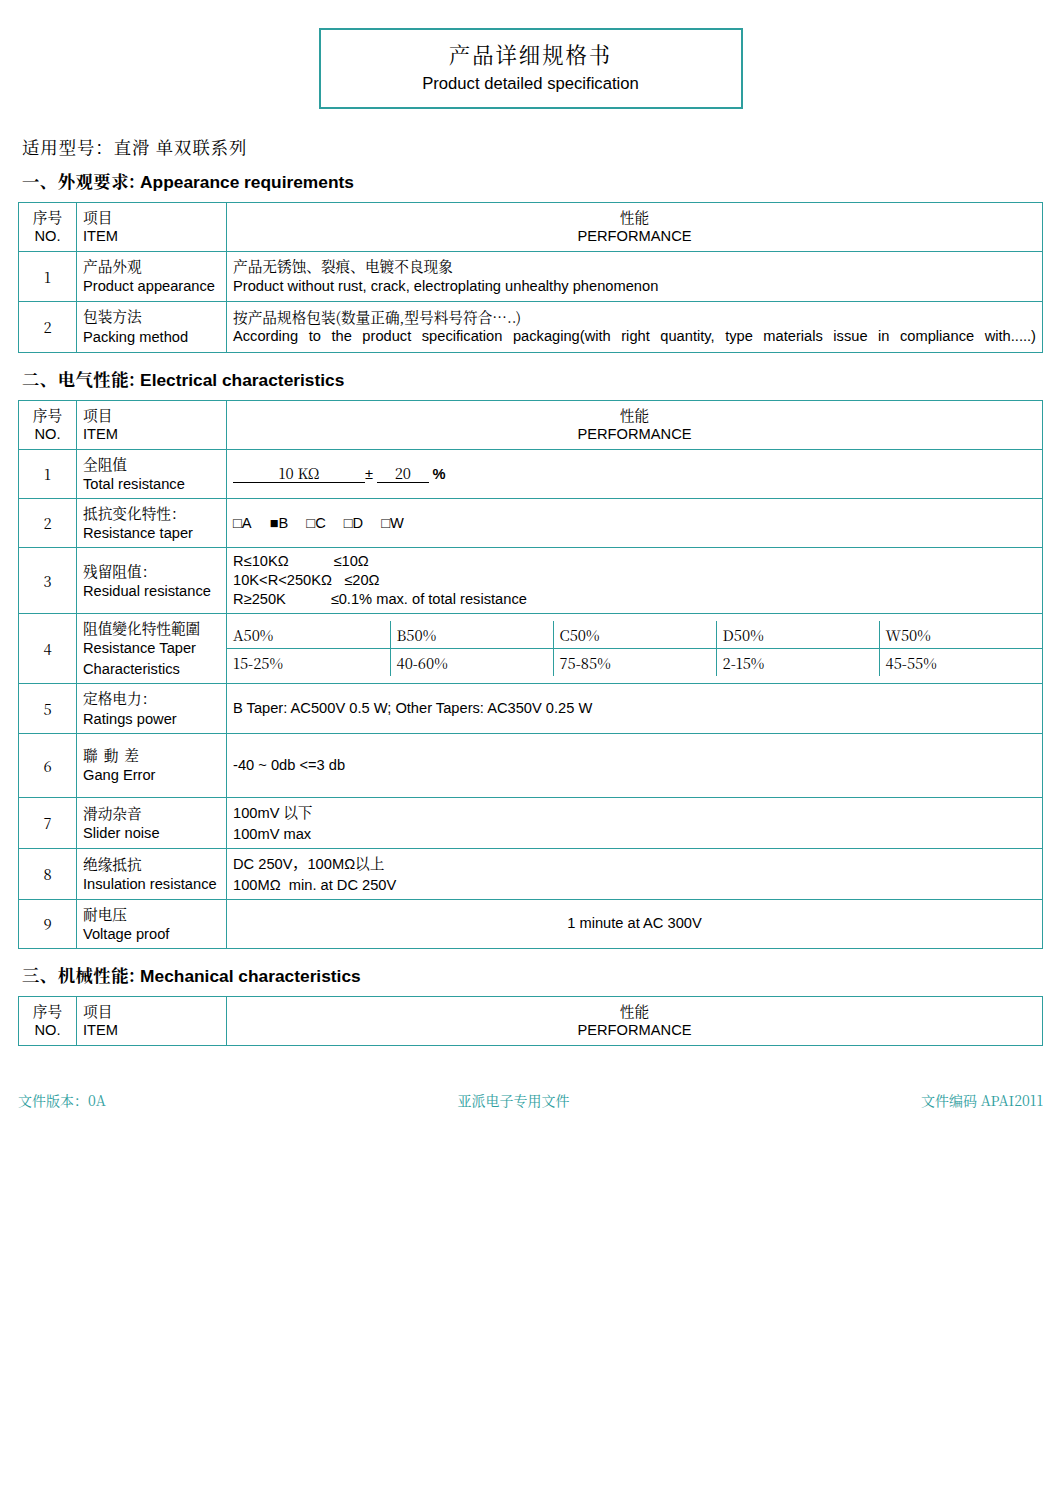产品详细规格书
Product detailed specification
适用型号：直滑 单双联系列
一、外观要求: Appearance requirements
| 序号 NO. | 项目 ITEM | 性能 PERFORMANCE |
| --- | --- | --- |
| 1 | 产品外观 Product appearance | 产品无锈蚀、裂痕、电镀不良现象 Product without rust, crack, electroplating unhealthy phenomenon |
| 2 | 包装方法 Packing method | 按产品规格包装(数量正确,型号料号符合…..) According to the product specification packaging(with right quantity, type materials issue in compliance with.....) |
二、电气性能: Electrical characteristics
| 序号 NO. | 项目 ITEM | 性能 PERFORMANCE |
| --- | --- | --- |
| 1 | 全阻值 Total resistance | 10 KΩ ± 20 % |
| 2 | 抵抗变化特性： Resistance taper | □A ■B □C □D □W |
| 3 | 残留阻值： Residual resistance | R≤10KΩ ≤10Ω 10K<R<250KΩ ≤20Ω R≥250K ≤0.1% max. of total resistance |
| 4 | 阻值變化特性範圍 Resistance Taper Characteristics | / A50% / B50% / C50% / D50% / W50% / / 15-25% / 40-60% / 75-85% / 2-15% / 45-55% / |
| 5 | 定格电力： Ratings power | B Taper: AC500V 0.5 W; Other Tapers: AC350V 0.25 W |
| 6 | 聯動差 Gang Error | -40 ~ 0db <=3 db |
| 7 | 滑动杂音 Slider noise | 100mV 以下 100mV max |
| 8 | 绝缘抵抗 Insulation resistance | DC 250V，100MΩ 以上 100MΩ min. at DC 250V |
| 9 | 耐电压 Voltage proof | 1 minute at AC 300V |
三、机械性能: Mechanical characteristics
| 序号 NO. | 项目 ITEM | 性能 PERFORMANCE |
| --- | --- | --- |
文件版本：0A
亚派电子专用文件
文件编码 APAI2011